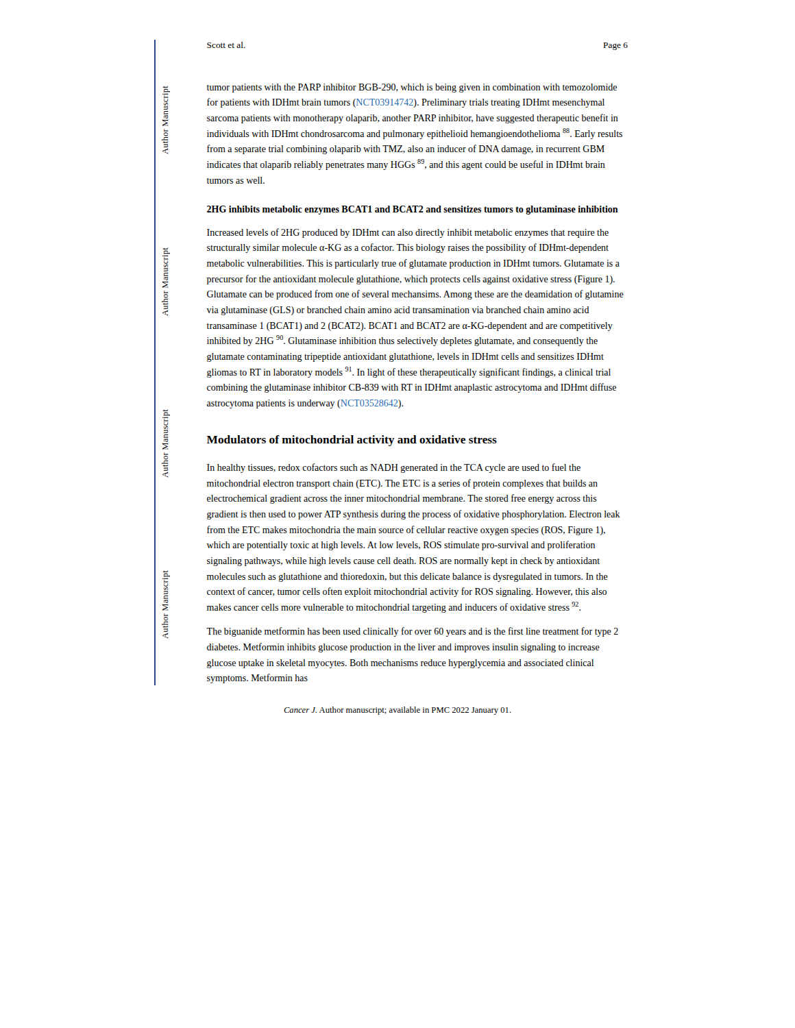Author Manuscript Author Manuscript Author Manuscript Author Manuscript
Scott et al.
Page 6
tumor patients with the PARP inhibitor BGB-290, which is being given in combination with temozolomide for patients with IDHmt brain tumors (NCT03914742). Preliminary trials treating IDHmt mesenchymal sarcoma patients with monotherapy olaparib, another PARP inhibitor, have suggested therapeutic benefit in individuals with IDHmt chondrosarcoma and pulmonary epithelioid hemangioendothelioma 88. Early results from a separate trial combining olaparib with TMZ, also an inducer of DNA damage, in recurrent GBM indicates that olaparib reliably penetrates many HGGs 89, and this agent could be useful in IDHmt brain tumors as well.
2HG inhibits metabolic enzymes BCAT1 and BCAT2 and sensitizes tumors to glutaminase inhibition
Increased levels of 2HG produced by IDHmt can also directly inhibit metabolic enzymes that require the structurally similar molecule α-KG as a cofactor. This biology raises the possibility of IDHmt-dependent metabolic vulnerabilities. This is particularly true of glutamate production in IDHmt tumors. Glutamate is a precursor for the antioxidant molecule glutathione, which protects cells against oxidative stress (Figure 1). Glutamate can be produced from one of several mechansims. Among these are the deamidation of glutamine via glutaminase (GLS) or branched chain amino acid transamination via branched chain amino acid transaminase 1 (BCAT1) and 2 (BCAT2). BCAT1 and BCAT2 are α-KG-dependent and are competitively inhibited by 2HG 90. Glutaminase inhibition thus selectively depletes glutamate, and consequently the glutamate contaminating tripeptide antioxidant glutathione, levels in IDHmt cells and sensitizes IDHmt gliomas to RT in laboratory models 91. In light of these therapeutically significant findings, a clinical trial combining the glutaminase inhibitor CB-839 with RT in IDHmt anaplastic astrocytoma and IDHmt diffuse astrocytoma patients is underway (NCT03528642).
Modulators of mitochondrial activity and oxidative stress
In healthy tissues, redox cofactors such as NADH generated in the TCA cycle are used to fuel the mitochondrial electron transport chain (ETC). The ETC is a series of protein complexes that builds an electrochemical gradient across the inner mitochondrial membrane. The stored free energy across this gradient is then used to power ATP synthesis during the process of oxidative phosphorylation. Electron leak from the ETC makes mitochondria the main source of cellular reactive oxygen species (ROS, Figure 1), which are potentially toxic at high levels. At low levels, ROS stimulate pro-survival and proliferation signaling pathways, while high levels cause cell death. ROS are normally kept in check by antioxidant molecules such as glutathione and thioredoxin, but this delicate balance is dysregulated in tumors. In the context of cancer, tumor cells often exploit mitochondrial activity for ROS signaling. However, this also makes cancer cells more vulnerable to mitochondrial targeting and inducers of oxidative stress 92.
The biguanide metformin has been used clinically for over 60 years and is the first line treatment for type 2 diabetes. Metformin inhibits glucose production in the liver and improves insulin signaling to increase glucose uptake in skeletal myocytes. Both mechanisms reduce hyperglycemia and associated clinical symptoms. Metformin has
Cancer J. Author manuscript; available in PMC 2022 January 01.